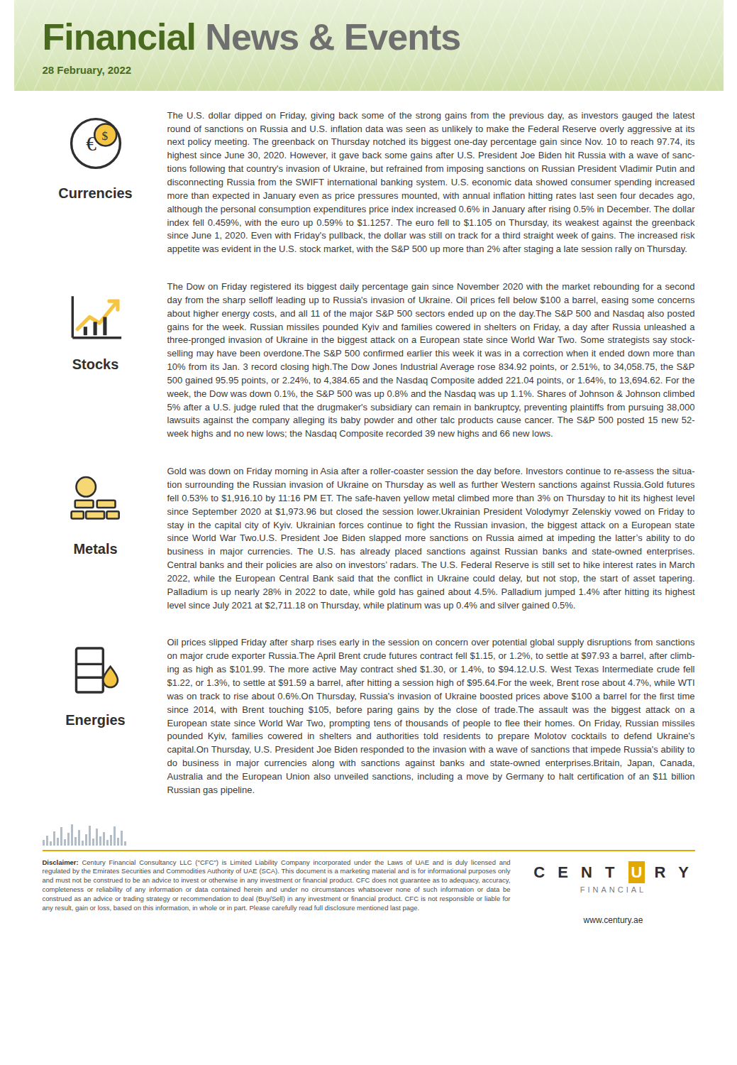Financial News & Events
28 February, 2022
€ $
Currencies
The U.S. dollar dipped on Friday, giving back some of the strong gains from the previous day, as investors gauged the latest round of sanctions on Russia and U.S. inflation data was seen as unlikely to make the Federal Reserve overly aggressive at its next policy meeting. The greenback on Thursday notched its biggest one-day percentage gain since Nov. 10 to reach 97.74, its highest since June 30, 2020. However, it gave back some gains after U.S. President Joe Biden hit Russia with a wave of sanctions following that country's invasion of Ukraine, but refrained from imposing sanctions on Russian President Vladimir Putin and disconnecting Russia from the SWIFT international banking system. U.S. economic data showed consumer spending increased more than expected in January even as price pressures mounted, with annual inflation hitting rates last seen four decades ago, although the personal consumption expenditures price index increased 0.6% in January after rising 0.5% in December. The dollar index fell 0.459%, with the euro up 0.59% to $1.1257. The euro fell to $1.105 on Thursday, its weakest against the greenback since June 1, 2020. Even with Friday's pullback, the dollar was still on track for a third straight week of gains. The increased risk appetite was evident in the U.S. stock market, with the S&P 500 up more than 2% after staging a late session rally on Thursday.
Stocks
The Dow on Friday registered its biggest daily percentage gain since November 2020 with the market rebounding for a second day from the sharp selloff leading up to Russia's invasion of Ukraine. Oil prices fell below $100 a barrel, easing some concerns about higher energy costs, and all 11 of the major S&P 500 sectors ended up on the day.The S&P 500 and Nasdaq also posted gains for the week. Russian missiles pounded Kyiv and families cowered in shelters on Friday, a day after Russia unleashed a three-pronged invasion of Ukraine in the biggest attack on a European state since World War Two. Some strategists say stock-selling may have been overdone.The S&P 500 confirmed earlier this week it was in a correction when it ended down more than 10% from its Jan. 3 record closing high.The Dow Jones Industrial Average rose 834.92 points, or 2.51%, to 34,058.75, the S&P 500 gained 95.95 points, or 2.24%, to 4,384.65 and the Nasdaq Composite added 221.04 points, or 1.64%, to 13,694.62. For the week, the Dow was down 0.1%, the S&P 500 was up 0.8% and the Nasdaq was up 1.1%. Shares of Johnson & Johnson climbed 5% after a U.S. judge ruled that the drugmaker's subsidiary can remain in bankruptcy, preventing plaintiffs from pursuing 38,000 lawsuits against the company alleging its baby powder and other talc products cause cancer. The S&P 500 posted 15 new 52-week highs and no new lows; the Nasdaq Composite recorded 39 new highs and 66 new lows.
Metals
Gold was down on Friday morning in Asia after a roller-coaster session the day before. Investors continue to re-assess the situation surrounding the Russian invasion of Ukraine on Thursday as well as further Western sanctions against Russia.Gold futures fell 0.53% to $1,916.10 by 11:16 PM ET. The safe-haven yellow metal climbed more than 3% on Thursday to hit its highest level since September 2020 at $1,973.96 but closed the session lower.Ukrainian President Volodymyr Zelenskiy vowed on Friday to stay in the capital city of Kyiv. Ukrainian forces continue to fight the Russian invasion, the biggest attack on a European state since World War Two.U.S. President Joe Biden slapped more sanctions on Russia aimed at impeding the latter’s ability to do business in major currencies. The U.S. has already placed sanctions against Russian banks and state-owned enterprises. Central banks and their policies are also on investors’ radars. The U.S. Federal Reserve is still set to hike interest rates in March 2022, while the European Central Bank said that the conflict in Ukraine could delay, but not stop, the start of asset tapering. Palladium is up nearly 28% in 2022 to date, while gold has gained about 4.5%. Palladium jumped 1.4% after hitting its highest level since July 2021 at $2,711.18 on Thursday, while platinum was up 0.4% and silver gained 0.5%.
Energies
Oil prices slipped Friday after sharp rises early in the session on concern over potential global supply disruptions from sanctions on major crude exporter Russia.The April Brent crude futures contract fell $1.15, or 1.2%, to settle at $97.93 a barrel, after climbing as high as $101.99. The more active May contract shed $1.30, or 1.4%, to $94.12.U.S. West Texas Intermediate crude fell $1.22, or 1.3%, to settle at $91.59 a barrel, after hitting a session high of $95.64.For the week, Brent rose about 4.7%, while WTI was on track to rise about 0.6%.On Thursday, Russia's invasion of Ukraine boosted prices above $100 a barrel for the first time since 2014, with Brent touching $105, before paring gains by the close of trade.The assault was the biggest attack on a European state since World War Two, prompting tens of thousands of people to flee their homes. On Friday, Russian missiles pounded Kyiv, families cowered in shelters and authorities told residents to prepare Molotov cocktails to defend Ukraine's capital.On Thursday, U.S. President Joe Biden responded to the invasion with a wave of sanctions that impede Russia's ability to do business in major currencies along with sanctions against banks and state-owned enterprises.Britain, Japan, Canada, Australia and the European Union also unveiled sanctions, including a move by Germany to halt certification of an $11 billion Russian gas pipeline.
Disclaimer: Century Financial Consultancy LLC ("CFC") is Limited Liability Company incorporated under the Laws of UAE and is duly licensed and regulated by the Emirates Securities and Commodities Authority of UAE (SCA). This document is a marketing material and is for informational purposes only and must not be construed to be an advice to invest or otherwise in any investment or financial product. CFC does not guarantee as to adequacy, accuracy, completeness or reliability of any information or data contained herein and under no circumstances whatsoever none of such information or data be construed as an advice or trading strategy or recommendation to deal (Buy/Sell) in any investment or financial product. CFC is not responsible or liable for any result, gain or loss, based on this information, in whole or in part. Please carefully read full disclosure mentioned last page.
C E N T U R Y
FINANCIAL
www.century.ae